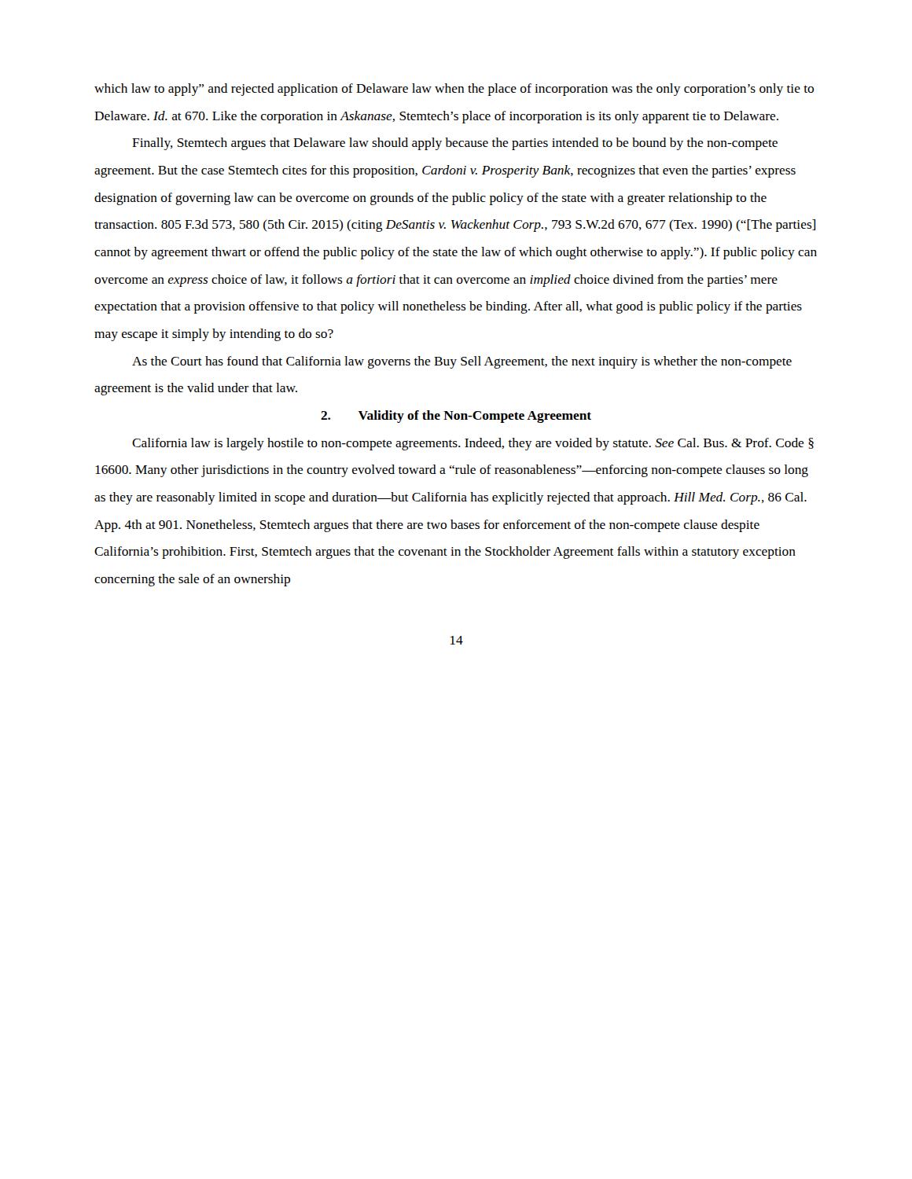which law to apply” and rejected application of Delaware law when the place of incorporation was the only corporation’s only tie to Delaware. Id. at 670. Like the corporation in Askanase, Stemtech’s place of incorporation is its only apparent tie to Delaware.
Finally, Stemtech argues that Delaware law should apply because the parties intended to be bound by the non-compete agreement. But the case Stemtech cites for this proposition, Cardoni v. Prosperity Bank, recognizes that even the parties’ express designation of governing law can be overcome on grounds of the public policy of the state with a greater relationship to the transaction. 805 F.3d 573, 580 (5th Cir. 2015) (citing DeSantis v. Wackenhut Corp., 793 S.W.2d 670, 677 (Tex. 1990) (“[The parties] cannot by agreement thwart or offend the public policy of the state the law of which ought otherwise to apply.”). If public policy can overcome an express choice of law, it follows a fortiori that it can overcome an implied choice divined from the parties’ mere expectation that a provision offensive to that policy will nonetheless be binding. After all, what good is public policy if the parties may escape it simply by intending to do so?
As the Court has found that California law governs the Buy Sell Agreement, the next inquiry is whether the non-compete agreement is the valid under that law.
2.  Validity of the Non-Compete Agreement
California law is largely hostile to non-compete agreements. Indeed, they are voided by statute. See Cal. Bus. & Prof. Code § 16600. Many other jurisdictions in the country evolved toward a “rule of reasonableness”—enforcing non-compete clauses so long as they are reasonably limited in scope and duration—but California has explicitly rejected that approach. Hill Med. Corp., 86 Cal. App. 4th at 901. Nonetheless, Stemtech argues that there are two bases for enforcement of the non-compete clause despite California’s prohibition. First, Stemtech argues that the covenant in the Stockholder Agreement falls within a statutory exception concerning the sale of an ownership
14